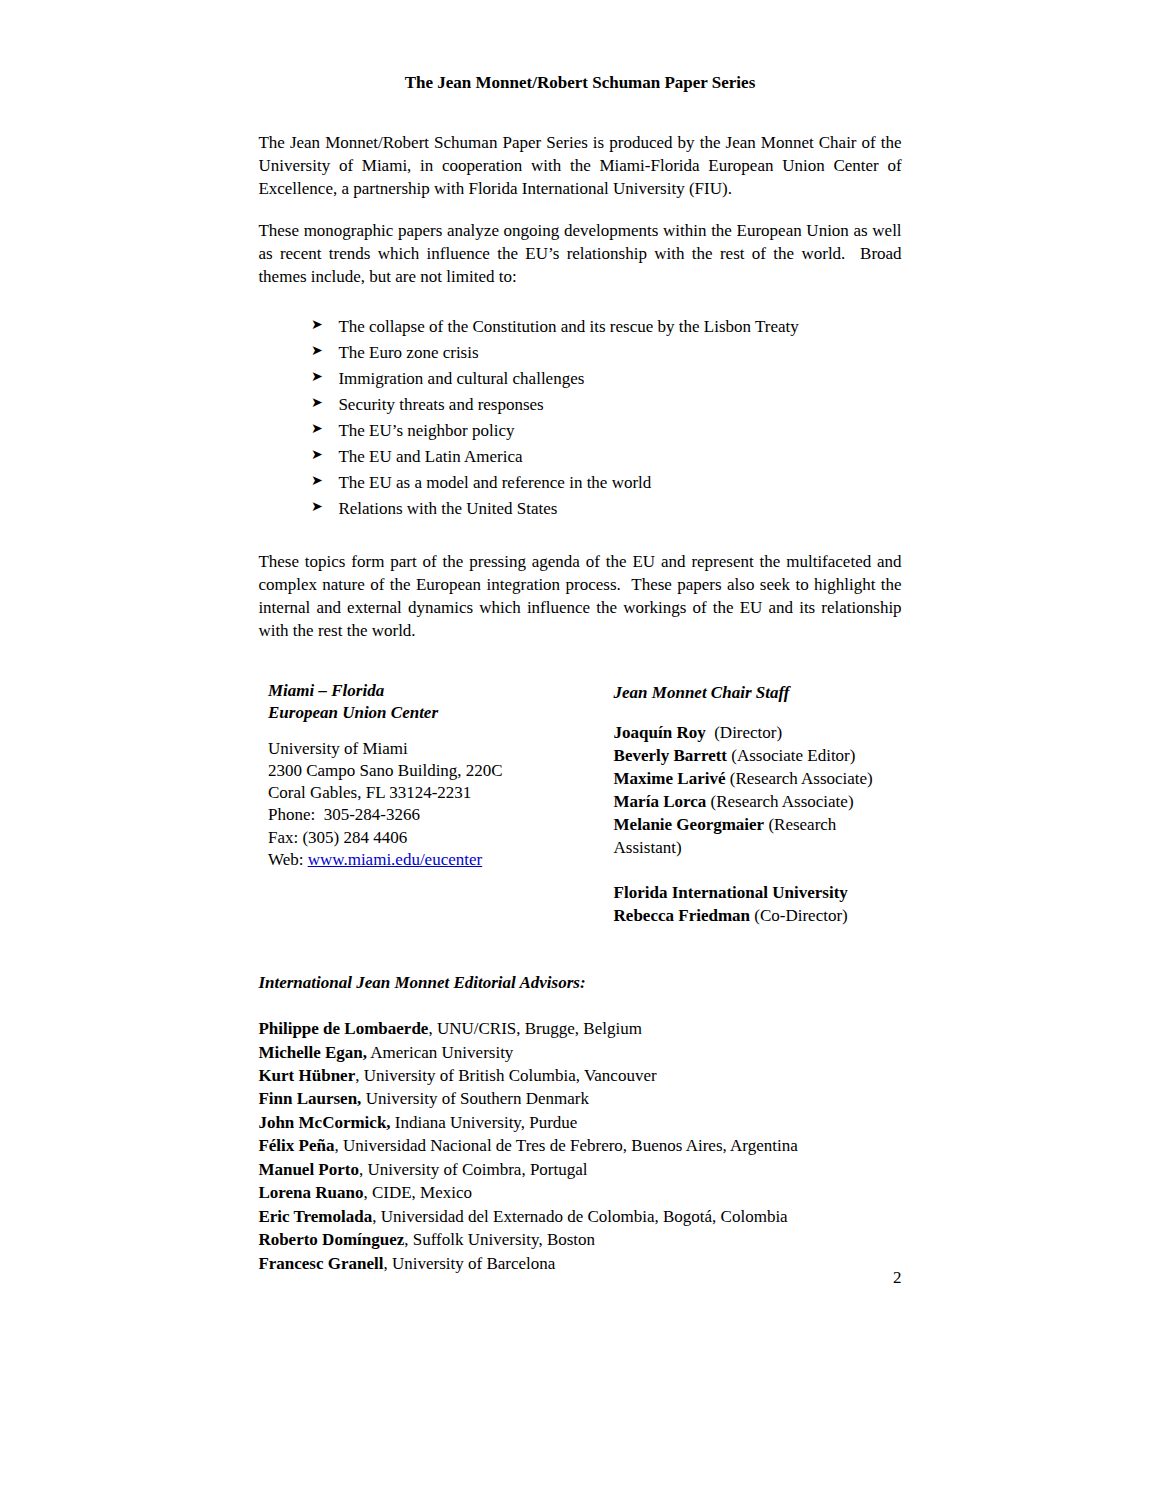The Jean Monnet/Robert Schuman Paper Series
The Jean Monnet/Robert Schuman Paper Series is produced by the Jean Monnet Chair of the University of Miami, in cooperation with the Miami-Florida European Union Center of Excellence, a partnership with Florida International University (FIU).
These monographic papers analyze ongoing developments within the European Union as well as recent trends which influence the EU’s relationship with the rest of the world. Broad themes include, but are not limited to:
The collapse of the Constitution and its rescue by the Lisbon Treaty
The Euro zone crisis
Immigration and cultural challenges
Security threats and responses
The EU’s neighbor policy
The EU and Latin America
The EU as a model and reference in the world
Relations with the United States
These topics form part of the pressing agenda of the EU and represent the multifaceted and complex nature of the European integration process. These papers also seek to highlight the internal and external dynamics which influence the workings of the EU and its relationship with the rest the world.
Miami – Florida
European Union Center
University of Miami
2300 Campo Sano Building, 220C
Coral Gables, FL 33124-2231
Phone: 305-284-3266
Fax: (305) 284 4406
Web: www.miami.edu/eucenter
Jean Monnet Chair Staff
Joaquín Roy (Director)
Beverly Barrett (Associate Editor)
Maxime Larivé (Research Associate)
María Lorca (Research Associate)
Melanie Georgmaier (Research Assistant)
Florida International University
Rebecca Friedman (Co-Director)
International Jean Monnet Editorial Advisors:
Philippe de Lombaerde, UNU/CRIS, Brugge, Belgium
Michelle Egan, American University
Kurt Hübner, University of British Columbia, Vancouver
Finn Laursen, University of Southern Denmark
John McCormick, Indiana University, Purdue
Félix Peña, Universidad Nacional de Tres de Febrero, Buenos Aires, Argentina
Manuel Porto, University of Coimbra, Portugal
Lorena Ruano, CIDE, Mexico
Eric Tremolada, Universidad del Externado de Colombia, Bogotá, Colombia
Roberto Domínguez, Suffolk University, Boston
Francesc Granell, University of Barcelona
2